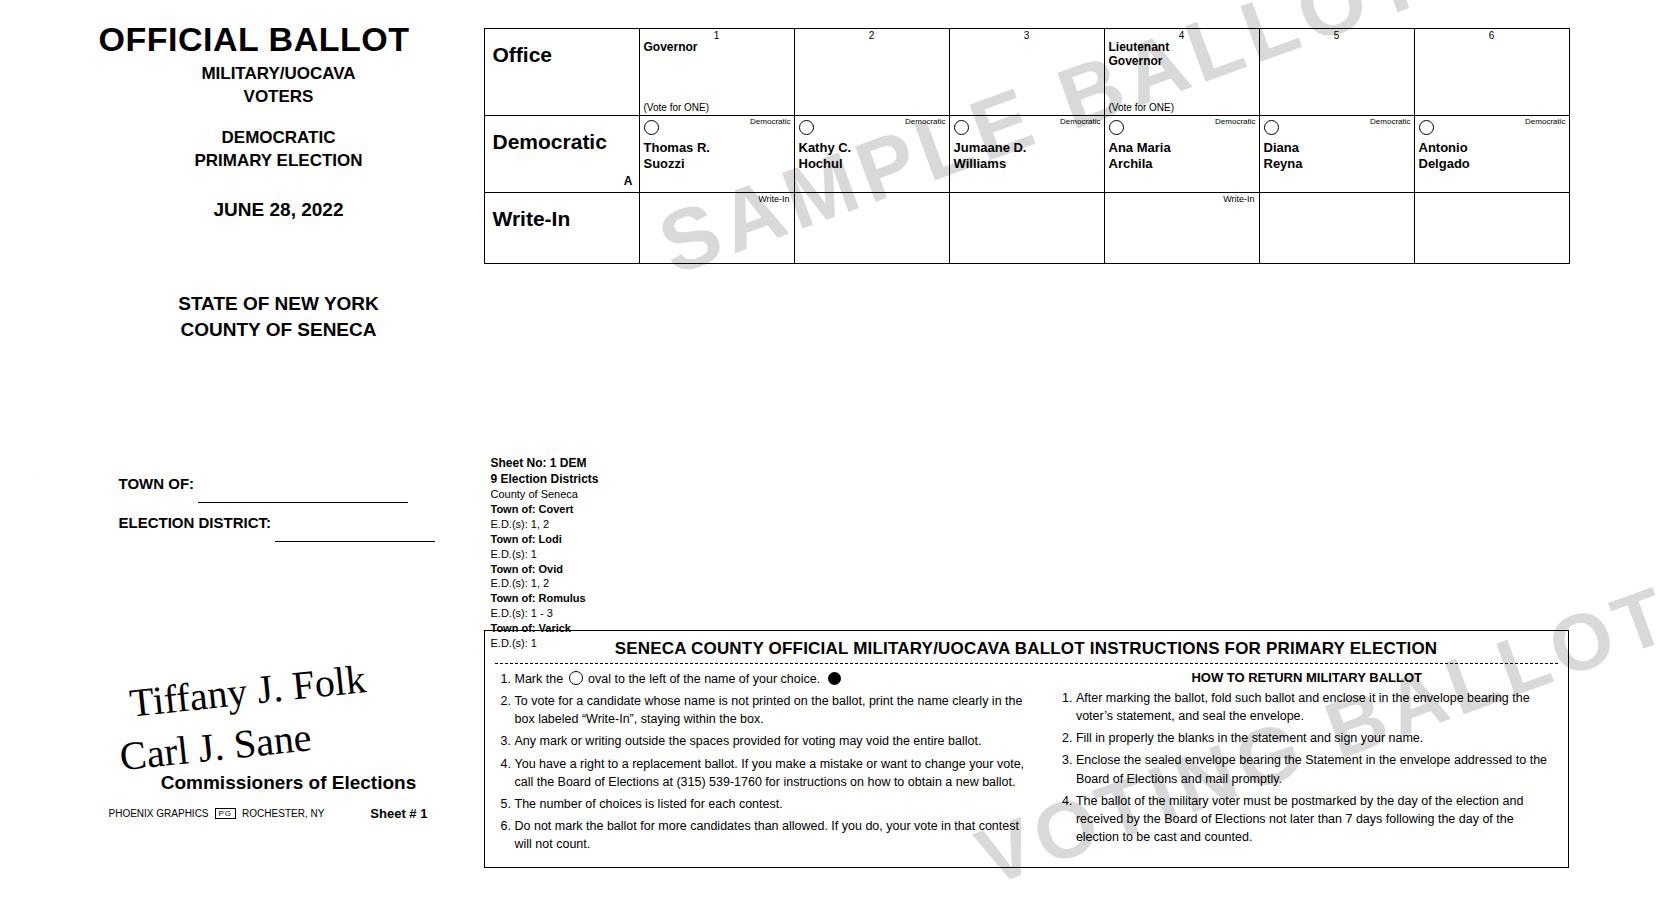SAMPLE BALLOT
VOTING BALLOT
OFFICIAL BALLOT
MILITARY/UOCAVA
VOTERS
DEMOCRATIC
PRIMARY ELECTION
JUNE 28, 2022
STATE OF NEW YORK
COUNTY OF SENECA
TOWN OF:
ELECTION DISTRICT:
Tiffany J. Folk
Carl J. Sane
Commissioners of Elections
PHOENIX GRAPHICS PG ROCHESTER, NY Sheet # 1
| Office | 1 Governor (Vote for ONE) | 2 | 3 | 4 Lieutenant Governor (Vote for ONE) | 5 | 6 |
| Democratic A | Democratic Thomas R. Suozzi | Democratic Kathy C. Hochul | Democratic Jumaane D. Williams | Democratic Ana Maria Archila | Democratic Diana Reyna | Democratic Antonio Delgado |
| Write-In | Write-In | | | Write-In | | |
Sheet No: 1 DEM
9 Election Districts
County of Seneca
Town of: Covert
E.D.(s): 1, 2
Town of: Lodi
E.D.(s): 1
Town of: Ovid
E.D.(s): 1, 2
Town of: Romulus
E.D.(s): 1 - 3
Town of: Varick
E.D.(s): 1
SENECA COUNTY OFFICIAL MILITARY/UOCAVA BALLOT INSTRUCTIONS FOR PRIMARY ELECTION
Mark the oval to the left of the name of your choice.
To vote for a candidate whose name is not printed on the ballot, print the name clearly in the box labeled “Write-In”, staying within the box.
Any mark or writing outside the spaces provided for voting may void the entire ballot.
You have a right to a replacement ballot. If you make a mistake or want to change your vote, call the Board of Elections at (315) 539-1760 for instructions on how to obtain a new ballot.
The number of choices is listed for each contest.
Do not mark the ballot for more candidates than allowed. If you do, your vote in that contest will not count.
HOW TO RETURN MILITARY BALLOT
After marking the ballot, fold such ballot and enclose it in the envelope bearing the voter’s statement, and seal the envelope.
Fill in properly the blanks in the statement and sign your name.
Enclose the sealed envelope bearing the Statement in the envelope addressed to the Board of Elections and mail promptly.
The ballot of the military voter must be postmarked by the day of the election and received by the Board of Elections not later than 7 days following the day of the election to be cast and counted.